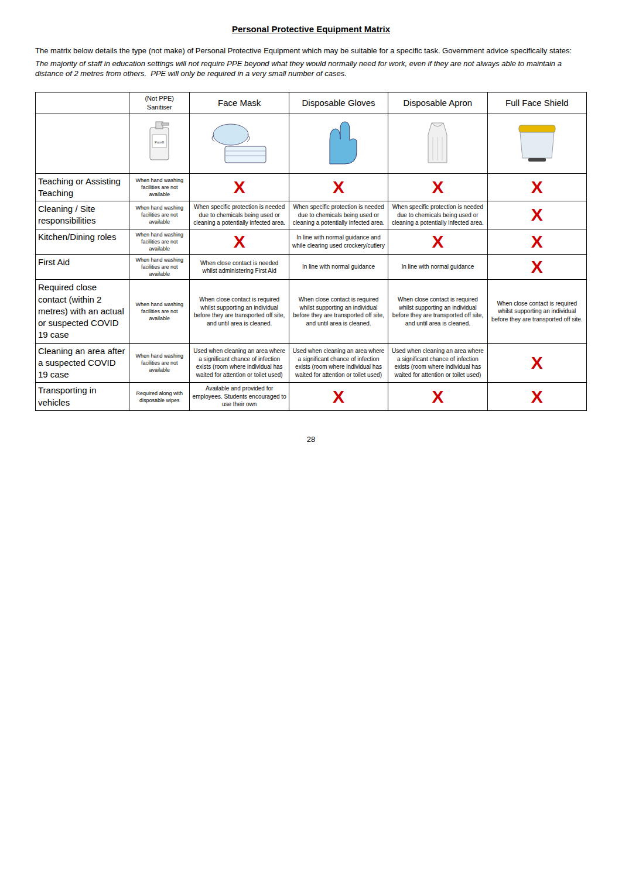Personal Protective Equipment Matrix
The matrix below details the type (not make) of Personal Protective Equipment which may be suitable for a specific task. Government advice specifically states:
The majority of staff in education settings will not require PPE beyond what they would normally need for work, even if they are not always able to maintain a distance of 2 metres from others. PPE will only be required in a very small number of cases.
| | (Not PPE) Sanitiser | Face Mask | Disposable Gloves | Disposable Apron | Full Face Shield |
| --- | --- | --- | --- | --- | --- |
| Teaching or Assisting Teaching | When hand washing facilities are not available | X | X | X | X |
| Cleaning / Site responsibilities | When hand washing facilities are not available | When specific protection is needed due to chemicals being used or cleaning a potentially infected area. | When specific protection is needed due to chemicals being used or cleaning a potentially infected area. | When specific protection is needed due to chemicals being used or cleaning a potentially infected area. | X |
| Kitchen/Dining roles | When hand washing facilities are not available | X | In line with normal guidance and while clearing used crockery/cutlery | X | X |
| First Aid | When hand washing facilities are not available | When close contact is needed whilst administering First Aid | In line with normal guidance | In line with normal guidance | X |
| Required close contact (within 2 metres) with an actual or suspected COVID 19 case | When hand washing facilities are not available | When close contact is required whilst supporting an individual before they are transported off site, and until area is cleaned. | When close contact is required whilst supporting an individual before they are transported off site, and until area is cleaned. | When close contact is required whilst supporting an individual before they are transported off site, and until area is cleaned. | When close contact is required whilst supporting an individual before they are transported off site. |
| Cleaning an area after a suspected COVID 19 case | When hand washing facilities are not available | Used when cleaning an area where a significant chance of infection exists (room where individual has waited for attention or toilet used) | Used when cleaning an area where a significant chance of infection exists (room where individual has waited for attention or toilet used) | Used when cleaning an area where a significant chance of infection exists (room where individual has waited for attention or toilet used) | X |
| Transporting in vehicles | Required along with disposable wipes | Available and provided for employees. Students encouraged to use their own | X | X | X |
28